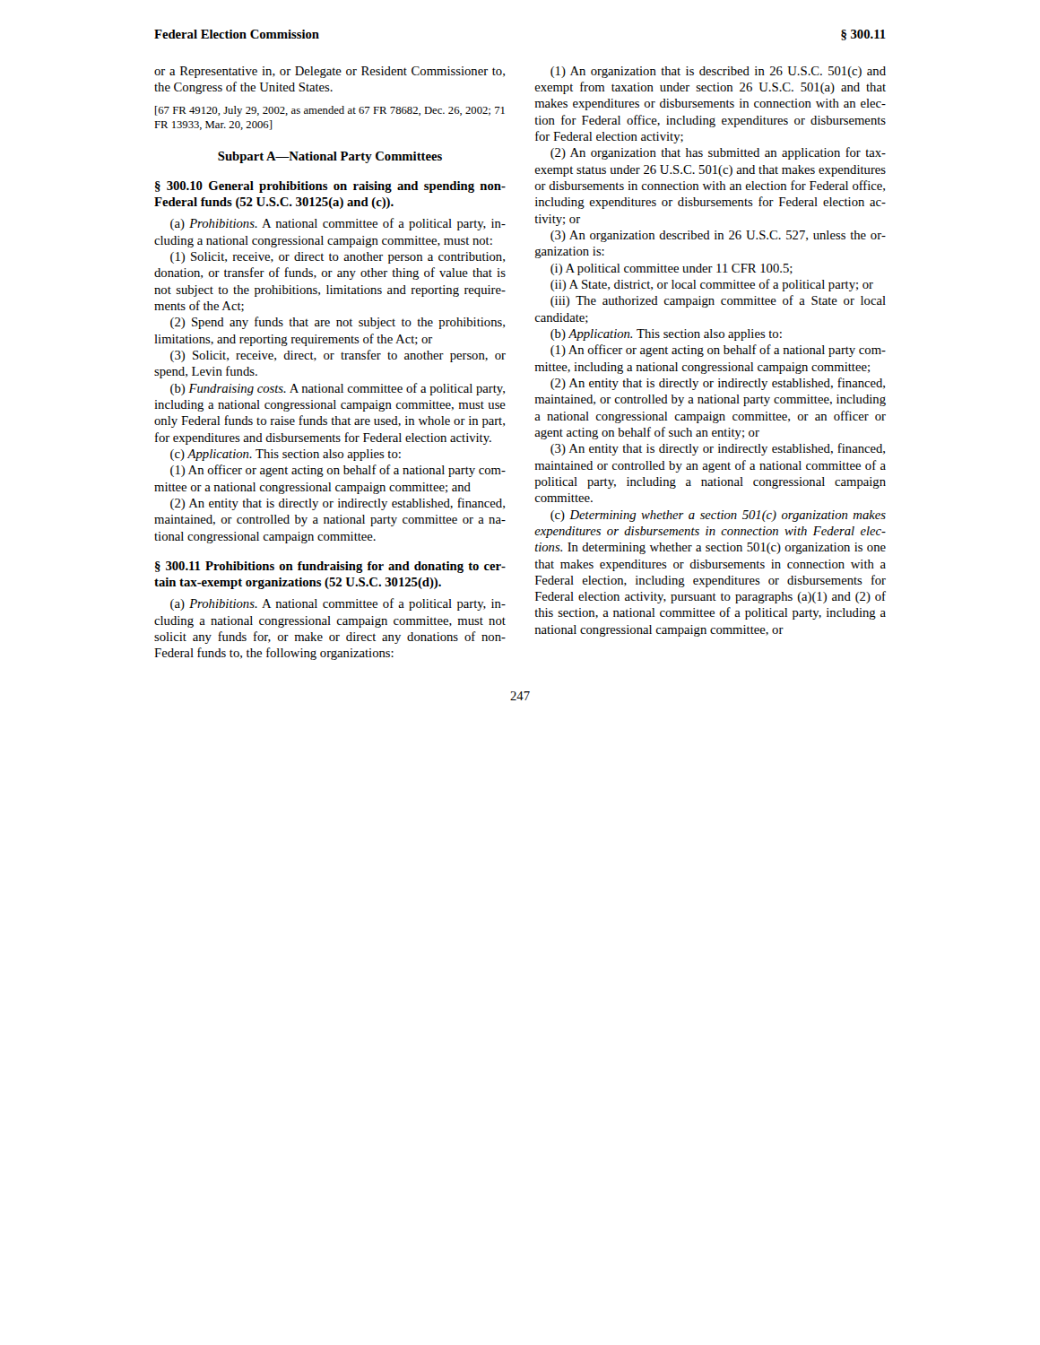Federal Election Commission § 300.11
or a Representative in, or Delegate or Resident Commissioner to, the Congress of the United States.
[67 FR 49120, July 29, 2002, as amended at 67 FR 78682, Dec. 26, 2002; 71 FR 13933, Mar. 20, 2006]
Subpart A—National Party Committees
§ 300.10 General prohibitions on raising and spending non-Federal funds (52 U.S.C. 30125(a) and (c)).
(a) Prohibitions. A national committee of a political party, including a national congressional campaign committee, must not:
(1) Solicit, receive, or direct to another person a contribution, donation, or transfer of funds, or any other thing of value that is not subject to the prohibitions, limitations and reporting requirements of the Act;
(2) Spend any funds that are not subject to the prohibitions, limitations, and reporting requirements of the Act; or
(3) Solicit, receive, direct, or transfer to another person, or spend, Levin funds.
(b) Fundraising costs. A national committee of a political party, including a national congressional campaign committee, must use only Federal funds to raise funds that are used, in whole or in part, for expenditures and disbursements for Federal election activity.
(c) Application. This section also applies to:
(1) An officer or agent acting on behalf of a national party committee or a national congressional campaign committee; and
(2) An entity that is directly or indirectly established, financed, maintained, or controlled by a national party committee or a national congressional campaign committee.
§ 300.11 Prohibitions on fundraising for and donating to certain tax-exempt organizations (52 U.S.C. 30125(d)).
(a) Prohibitions. A national committee of a political party, including a national congressional campaign committee, must not solicit any funds for, or make or direct any donations of non-Federal funds to, the following organizations:
(1) An organization that is described in 26 U.S.C. 501(c) and exempt from taxation under section 26 U.S.C. 501(a) and that makes expenditures or disbursements in connection with an election for Federal office, including expenditures or disbursements for Federal election activity;
(2) An organization that has submitted an application for tax-exempt status under 26 U.S.C. 501(c) and that makes expenditures or disbursements in connection with an election for Federal office, including expenditures or disbursements for Federal election activity; or
(3) An organization described in 26 U.S.C. 527, unless the organization is:
(i) A political committee under 11 CFR 100.5;
(ii) A State, district, or local committee of a political party; or
(iii) The authorized campaign committee of a State or local candidate;
(b) Application. This section also applies to:
(1) An officer or agent acting on behalf of a national party committee, including a national congressional campaign committee;
(2) An entity that is directly or indirectly established, financed, maintained, or controlled by a national party committee, including a national congressional campaign committee, or an officer or agent acting on behalf of such an entity; or
(3) An entity that is directly or indirectly established, financed, maintained or controlled by an agent of a national committee of a political party, including a national congressional campaign committee.
(c) Determining whether a section 501(c) organization makes expenditures or disbursements in connection with Federal elections. In determining whether a section 501(c) organization is one that makes expenditures or disbursements in connection with a Federal election, including expenditures or disbursements for Federal election activity, pursuant to paragraphs (a)(1) and (2) of this section, a national committee of a political party, including a national congressional campaign committee, or
247